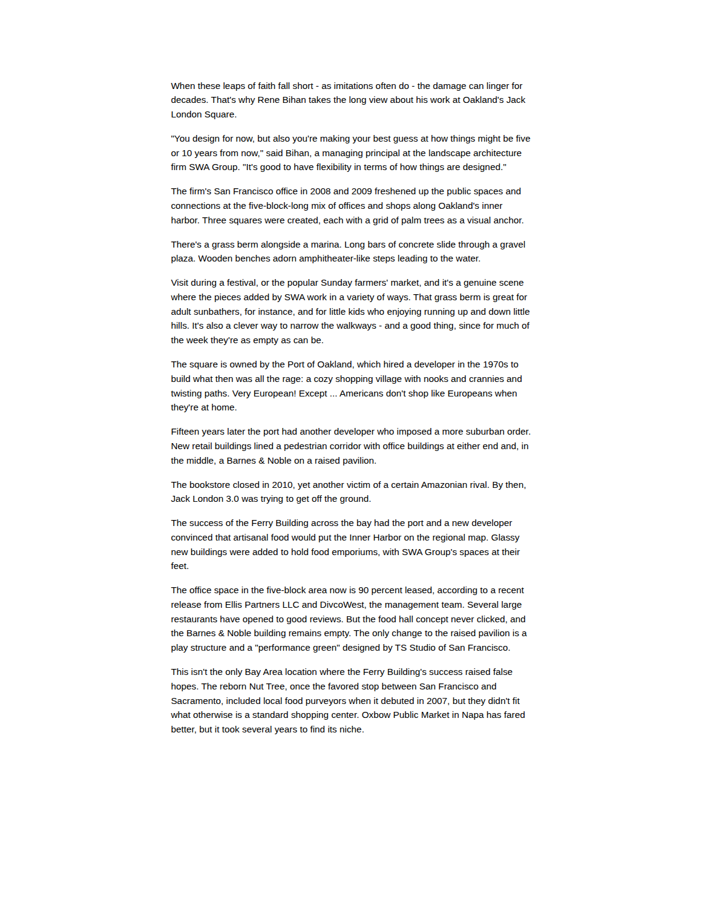When these leaps of faith fall short - as imitations often do - the damage can linger for decades. That's why Rene Bihan takes the long view about his work at Oakland's Jack London Square.
"You design for now, but also you're making your best guess at how things might be five or 10 years from now," said Bihan, a managing principal at the landscape architecture firm SWA Group. "It's good to have flexibility in terms of how things are designed."
The firm's San Francisco office in 2008 and 2009 freshened up the public spaces and connections at the five-block-long mix of offices and shops along Oakland's inner harbor. Three squares were created, each with a grid of palm trees as a visual anchor.
There's a grass berm alongside a marina. Long bars of concrete slide through a gravel plaza. Wooden benches adorn amphitheater-like steps leading to the water.
Visit during a festival, or the popular Sunday farmers' market, and it's a genuine scene where the pieces added by SWA work in a variety of ways. That grass berm is great for adult sunbathers, for instance, and for little kids who enjoying running up and down little hills. It's also a clever way to narrow the walkways - and a good thing, since for much of the week they're as empty as can be.
The square is owned by the Port of Oakland, which hired a developer in the 1970s to build what then was all the rage: a cozy shopping village with nooks and crannies and twisting paths. Very European! Except ... Americans don't shop like Europeans when they're at home.
Fifteen years later the port had another developer who imposed a more suburban order. New retail buildings lined a pedestrian corridor with office buildings at either end and, in the middle, a Barnes & Noble on a raised pavilion.
The bookstore closed in 2010, yet another victim of a certain Amazonian rival. By then, Jack London 3.0 was trying to get off the ground.
The success of the Ferry Building across the bay had the port and a new developer convinced that artisanal food would put the Inner Harbor on the regional map. Glassy new buildings were added to hold food emporiums, with SWA Group's spaces at their feet.
The office space in the five-block area now is 90 percent leased, according to a recent release from Ellis Partners LLC and DivcoWest, the management team. Several large restaurants have opened to good reviews. But the food hall concept never clicked, and the Barnes & Noble building remains empty. The only change to the raised pavilion is a play structure and a "performance green" designed by TS Studio of San Francisco.
This isn't the only Bay Area location where the Ferry Building's success raised false hopes. The reborn Nut Tree, once the favored stop between San Francisco and Sacramento, included local food purveyors when it debuted in 2007, but they didn't fit what otherwise is a standard shopping center. Oxbow Public Market in Napa has fared better, but it took several years to find its niche.